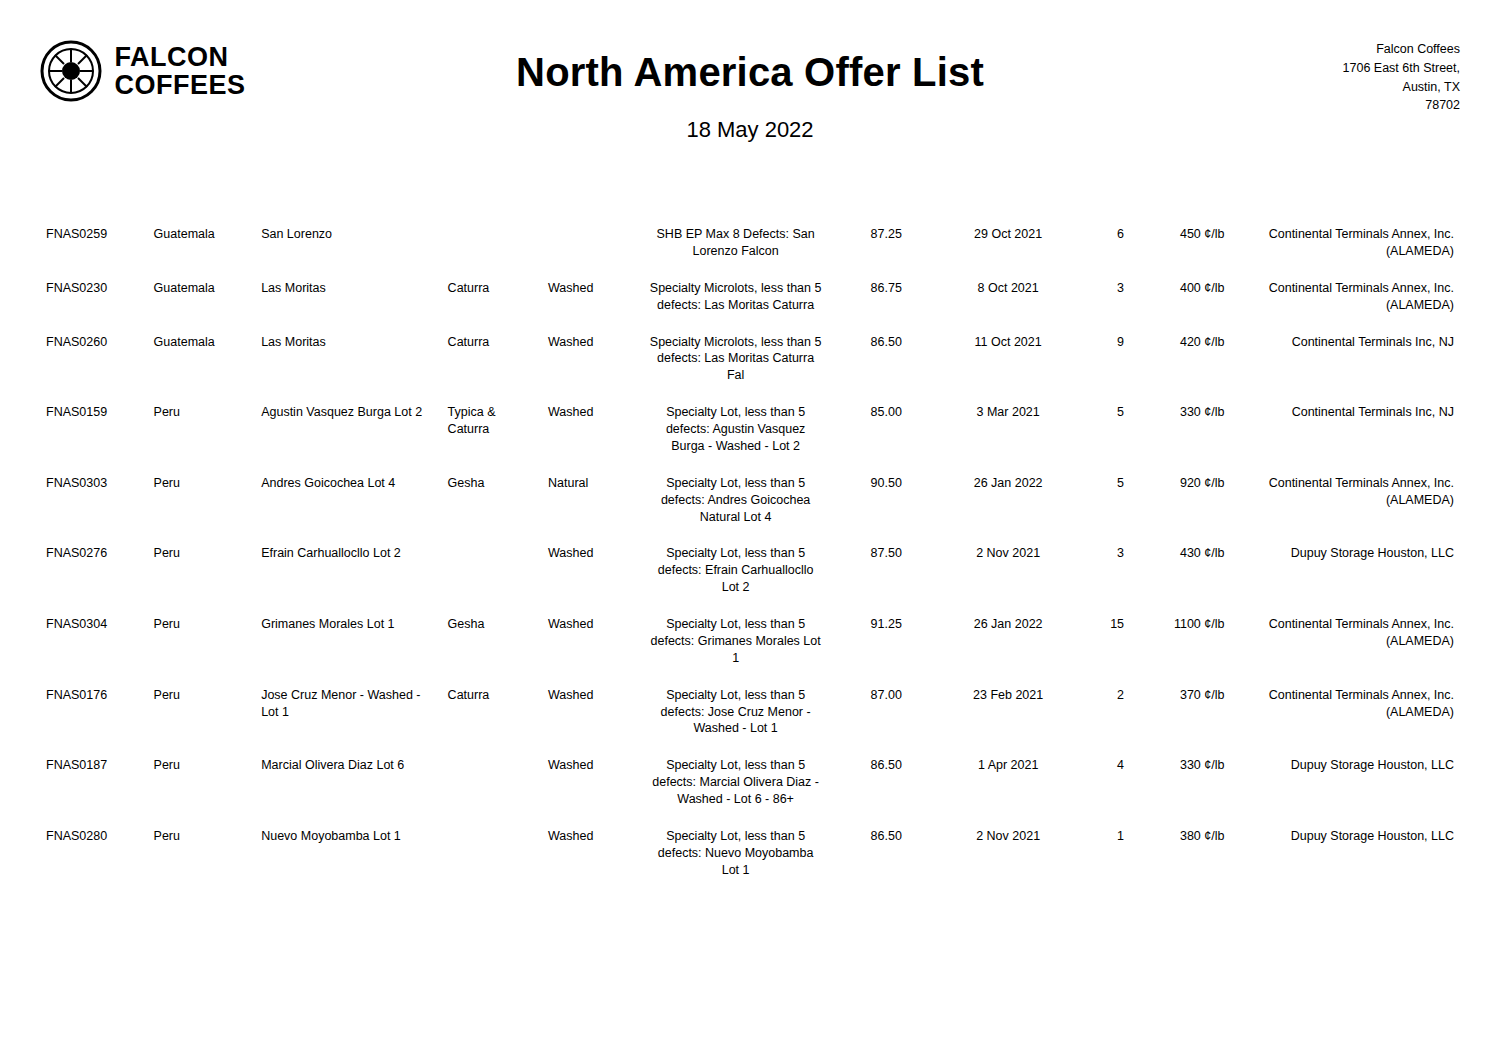FALCON
COFFEES
North America Offer List
18 May 2022
Falcon Coffees
1706 East 6th Street,
Austin, TX
78702
| FNAS0259 | Guatemala | San Lorenzo | | | SHB EP Max 8 Defects: San Lorenzo Falcon | 87.25 | 29 Oct 2021 | 6 | 450 ¢/lb | Continental Terminals Annex, Inc. (ALAMEDA) |
| FNAS0230 | Guatemala | Las Moritas | Caturra | Washed | Specialty Microlots, less than 5 defects: Las Moritas Caturra | 86.75 | 8 Oct 2021 | 3 | 400 ¢/lb | Continental Terminals Annex, Inc. (ALAMEDA) |
| FNAS0260 | Guatemala | Las Moritas | Caturra | Washed | Specialty Microlots, less than 5 defects: Las Moritas Caturra Fal | 86.50 | 11 Oct 2021 | 9 | 420 ¢/lb | Continental Terminals Inc, NJ |
| FNAS0159 | Peru | Agustin Vasquez Burga Lot 2 | Typica & Caturra | Washed | Specialty Lot, less than 5 defects: Agustin Vasquez Burga - Washed - Lot 2 | 85.00 | 3 Mar 2021 | 5 | 330 ¢/lb | Continental Terminals Inc, NJ |
| FNAS0303 | Peru | Andres Goicochea Lot 4 | Gesha | Natural | Specialty Lot, less than 5 defects: Andres Goicochea Natural Lot 4 | 90.50 | 26 Jan 2022 | 5 | 920 ¢/lb | Continental Terminals Annex, Inc. (ALAMEDA) |
| FNAS0276 | Peru | Efrain Carhuallocllo Lot 2 | | Washed | Specialty Lot, less than 5 defects: Efrain Carhuallocllo Lot 2 | 87.50 | 2 Nov 2021 | 3 | 430 ¢/lb | Dupuy Storage Houston, LLC |
| FNAS0304 | Peru | Grimanes Morales Lot 1 | Gesha | Washed | Specialty Lot, less than 5 defects: Grimanes Morales Lot 1 | 91.25 | 26 Jan 2022 | 15 | 1100 ¢/lb | Continental Terminals Annex, Inc. (ALAMEDA) |
| FNAS0176 | Peru | Jose Cruz Menor - Washed - Lot 1 | Caturra | Washed | Specialty Lot, less than 5 defects: Jose Cruz Menor - Washed - Lot 1 | 87.00 | 23 Feb 2021 | 2 | 370 ¢/lb | Continental Terminals Annex, Inc. (ALAMEDA) |
| FNAS0187 | Peru | Marcial Olivera Diaz Lot 6 | | Washed | Specialty Lot, less than 5 defects: Marcial Olivera Diaz - Washed - Lot 6 - 86+ | 86.50 | 1 Apr 2021 | 4 | 330 ¢/lb | Dupuy Storage Houston, LLC |
| FNAS0280 | Peru | Nuevo Moyobamba Lot 1 | | Washed | Specialty Lot, less than 5 defects: Nuevo Moyobamba Lot 1 | 86.50 | 2 Nov 2021 | 1 | 380 ¢/lb | Dupuy Storage Houston, LLC |